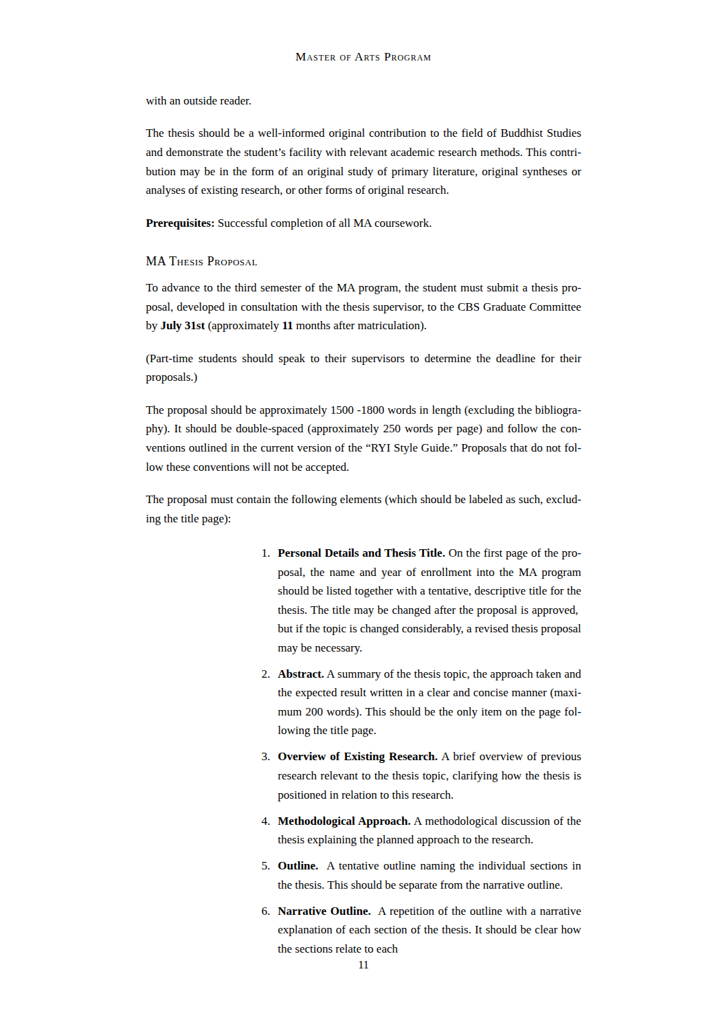Master of Arts Program
with an outside reader.
The thesis should be a well-informed original contribution to the field of Buddhist Studies and demonstrate the student’s facility with relevant academic research methods. This contribution may be in the form of an original study of primary literature, original syntheses or analyses of existing research, or other forms of original research.
Prerequisites: Successful completion of all MA coursework.
MA Thesis Proposal
To advance to the third semester of the MA program, the student must submit a thesis proposal, developed in consultation with the thesis supervisor, to the CBS Graduate Committee by July 31st (approximately 11 months after matriculation).
(Part-time students should speak to their supervisors to determine the deadline for their proposals.)
The proposal should be approximately 1500 -1800 words in length (excluding the bibliography). It should be double-spaced (approximately 250 words per page) and follow the conventions outlined in the current version of the “RYI Style Guide.” Proposals that do not follow these conventions will not be accepted.
The proposal must contain the following elements (which should be labeled as such, excluding the title page):
Personal Details and Thesis Title. On the first page of the proposal, the name and year of enrollment into the MA program should be listed together with a tentative, descriptive title for the thesis. The title may be changed after the proposal is approved, but if the topic is changed considerably, a revised thesis proposal may be necessary.
Abstract. A summary of the thesis topic, the approach taken and the expected result written in a clear and concise manner (maximum 200 words). This should be the only item on the page following the title page.
Overview of Existing Research. A brief overview of previous research relevant to the thesis topic, clarifying how the thesis is positioned in relation to this research.
Methodological Approach. A methodological discussion of the thesis explaining the planned approach to the research.
Outline. A tentative outline naming the individual sections in the thesis. This should be separate from the narrative outline.
Narrative Outline. A repetition of the outline with a narrative explanation of each section of the thesis. It should be clear how the sections relate to each
11